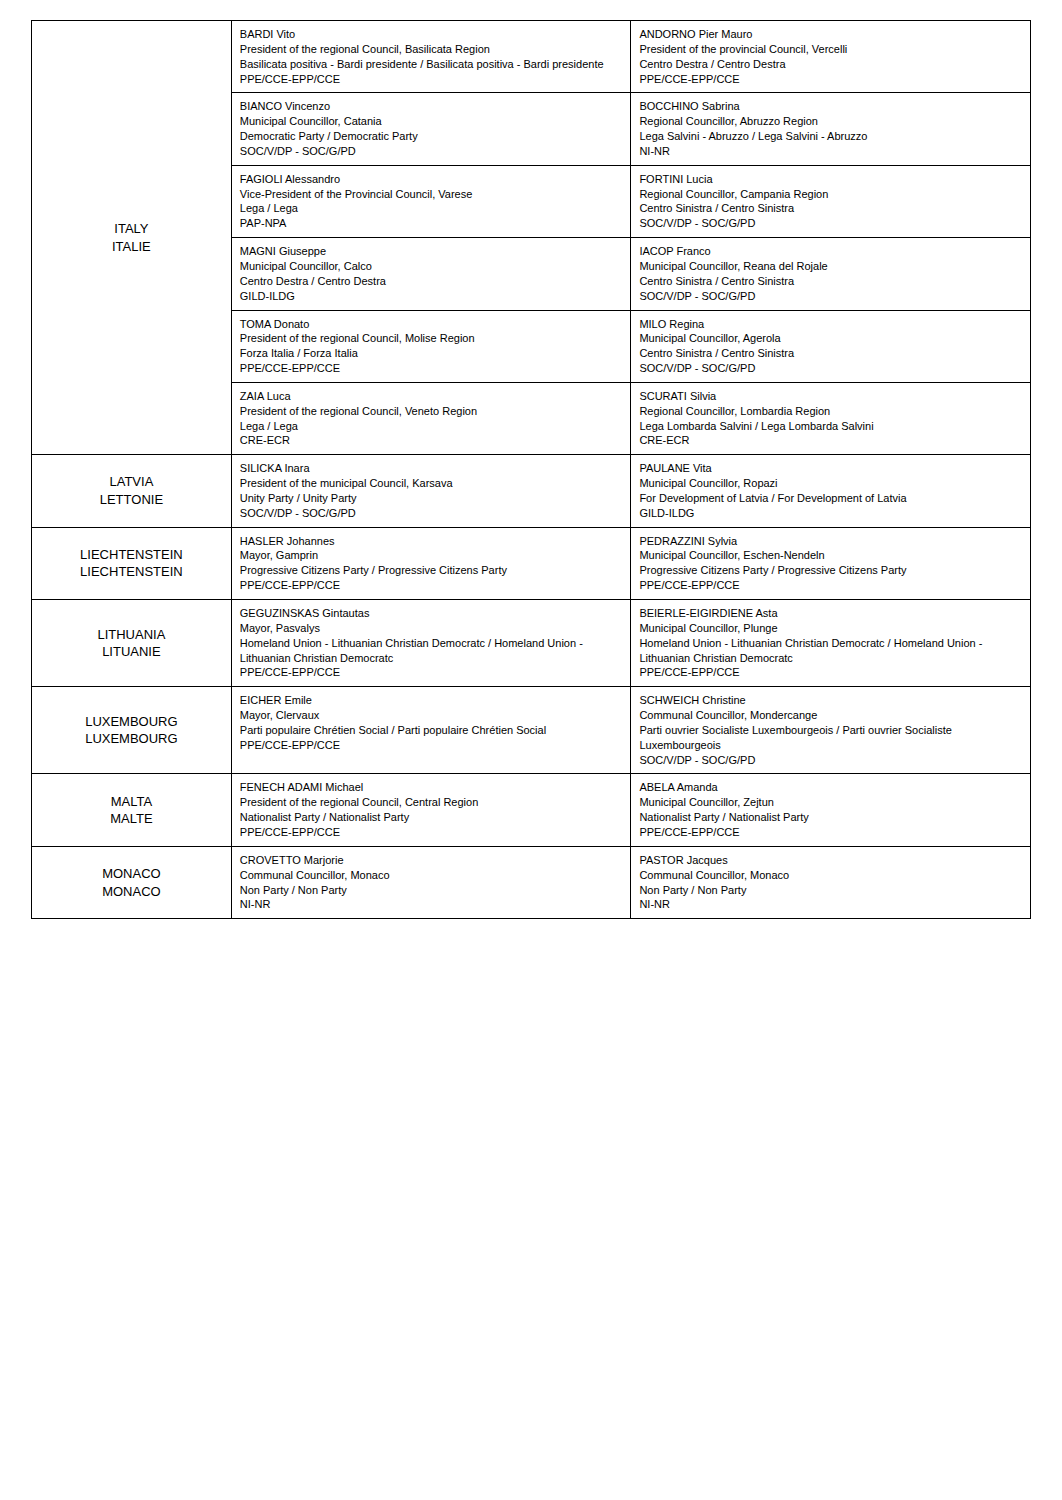| ITALY ITALIE | BARDI Vito President of the regional Council, Basilicata Region Basilicata positiva - Bardi presidente / Basilicata positiva - Bardi presidente PPE/CCE-EPP/CCE | ANDORNO Pier Mauro President of the provincial Council, Vercelli Centro Destra / Centro Destra PPE/CCE-EPP/CCE |
| BIANCO Vincenzo Municipal Councillor, Catania Democratic Party / Democratic Party SOC/V/DP - SOC/G/PD | BOCCHINO Sabrina Regional Councillor, Abruzzo Region Lega Salvini - Abruzzo / Lega Salvini - Abruzzo NI-NR |
| FAGIOLI Alessandro Vice-President of the Provincial Council, Varese Lega / Lega PAP-NPA | FORTINI Lucia Regional Councillor, Campania Region Centro Sinistra / Centro Sinistra SOC/V/DP - SOC/G/PD |
| MAGNI Giuseppe Municipal Councillor, Calco Centro Destra / Centro Destra GILD-ILDG | IACOP Franco Municipal Councillor, Reana del Rojale Centro Sinistra / Centro Sinistra SOC/V/DP - SOC/G/PD |
| TOMA Donato President of the regional Council, Molise Region Forza Italia / Forza Italia PPE/CCE-EPP/CCE | MILO Regina Municipal Councillor, Agerola Centro Sinistra / Centro Sinistra SOC/V/DP - SOC/G/PD |
| ZAIA Luca President of the regional Council, Veneto Region Lega / Lega CRE-ECR | SCURATI Silvia Regional Councillor, Lombardia Region Lega Lombarda Salvini / Lega Lombarda Salvini CRE-ECR |
| LATVIA LETTONIE | SILICKA Inara President of the municipal Council, Karsava Unity Party / Unity Party SOC/V/DP - SOC/G/PD | PAULANE Vita Municipal Councillor, Ropazi For Development of Latvia / For Development of Latvia GILD-ILDG |
| LIECHTENSTEIN LIECHTENSTEIN | HASLER Johannes Mayor, Gamprin Progressive Citizens Party / Progressive Citizens Party PPE/CCE-EPP/CCE | PEDRAZZINI Sylvia Municipal Councillor, Eschen-Nendeln Progressive Citizens Party / Progressive Citizens Party PPE/CCE-EPP/CCE |
| LITHUANIA LITUANIE | GEGUZINSKAS Gintautas Mayor, Pasvalys Homeland Union - Lithuanian Christian Democratc / Homeland Union - Lithuanian Christian Democratc PPE/CCE-EPP/CCE | BEIERLE-EIGIRDIENE Asta Municipal Councillor, Plunge Homeland Union - Lithuanian Christian Democratc / Homeland Union - Lithuanian Christian Democratc PPE/CCE-EPP/CCE |
| LUXEMBOURG LUXEMBOURG | EICHER Emile Mayor, Clervaux Parti populaire Chrétien Social / Parti populaire Chrétien Social PPE/CCE-EPP/CCE | SCHWEICH Christine Communal Councillor, Mondercange Parti ouvrier Socialiste Luxembourgeois / Parti ouvrier Socialiste Luxembourgeois SOC/V/DP - SOC/G/PD |
| MALTA MALTE | FENECH ADAMI Michael President of the regional Council, Central Region Nationalist Party / Nationalist Party PPE/CCE-EPP/CCE | ABELA Amanda Municipal Councillor, Zejtun Nationalist Party / Nationalist Party PPE/CCE-EPP/CCE |
| MONACO MONACO | CROVETTO Marjorie Communal Councillor, Monaco Non Party / Non Party NI-NR | PASTOR Jacques Communal Councillor, Monaco Non Party / Non Party NI-NR |